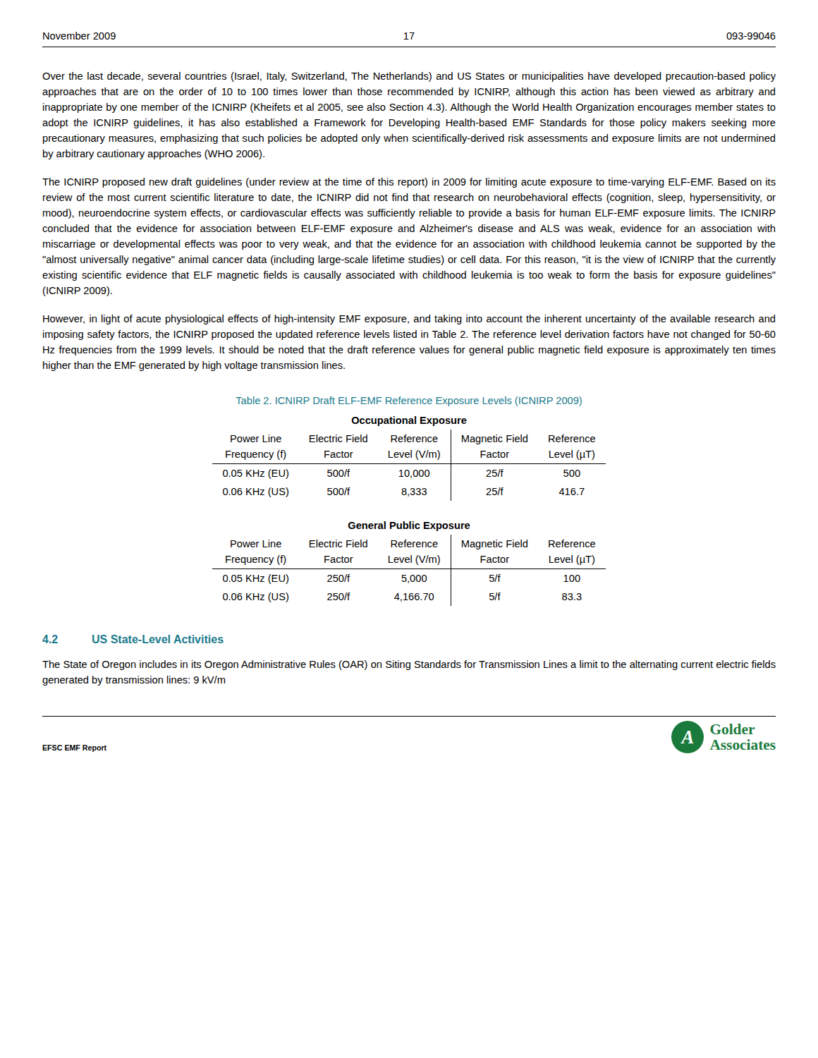November 2009
17
093-99046
Over the last decade, several countries (Israel, Italy, Switzerland, The Netherlands) and US States or municipalities have developed precaution-based policy approaches that are on the order of 10 to 100 times lower than those recommended by ICNIRP, although this action has been viewed as arbitrary and inappropriate by one member of the ICNIRP (Kheifets et al 2005, see also Section 4.3). Although the World Health Organization encourages member states to adopt the ICNIRP guidelines, it has also established a Framework for Developing Health-based EMF Standards for those policy makers seeking more precautionary measures, emphasizing that such policies be adopted only when scientifically-derived risk assessments and exposure limits are not undermined by arbitrary cautionary approaches (WHO 2006).
The ICNIRP proposed new draft guidelines (under review at the time of this report) in 2009 for limiting acute exposure to time-varying ELF-EMF. Based on its review of the most current scientific literature to date, the ICNIRP did not find that research on neurobehavioral effects (cognition, sleep, hypersensitivity, or mood), neuroendocrine system effects, or cardiovascular effects was sufficiently reliable to provide a basis for human ELF-EMF exposure limits. The ICNIRP concluded that the evidence for association between ELF-EMF exposure and Alzheimer's disease and ALS was weak, evidence for an association with miscarriage or developmental effects was poor to very weak, and that the evidence for an association with childhood leukemia cannot be supported by the "almost universally negative" animal cancer data (including large-scale lifetime studies) or cell data. For this reason, "it is the view of ICNIRP that the currently existing scientific evidence that ELF magnetic fields is causally associated with childhood leukemia is too weak to form the basis for exposure guidelines" (ICNIRP 2009).
However, in light of acute physiological effects of high-intensity EMF exposure, and taking into account the inherent uncertainty of the available research and imposing safety factors, the ICNIRP proposed the updated reference levels listed in Table 2. The reference level derivation factors have not changed for 50-60 Hz frequencies from the 1999 levels. It should be noted that the draft reference values for general public magnetic field exposure is approximately ten times higher than the EMF generated by high voltage transmission lines.
Table 2. ICNIRP Draft ELF-EMF Reference Exposure Levels (ICNIRP 2009)
Occupational Exposure
| Power Line Frequency (f) | Electric Field Factor | Reference Level (V/m) | Magnetic Field Factor | Reference Level (µT) |
| --- | --- | --- | --- | --- |
| 0.05 KHz (EU) | 500/f | 10,000 | 25/f | 500 |
| 0.06 KHz (US) | 500/f | 8,333 | 25/f | 416.7 |
General Public Exposure
| Power Line Frequency (f) | Electric Field Factor | Reference Level (V/m) | Magnetic Field Factor | Reference Level (µT) |
| --- | --- | --- | --- | --- |
| 0.05 KHz (EU) | 250/f | 5,000 | 5/f | 100 |
| 0.06 KHz (US) | 250/f | 4,166.70 | 5/f | 83.3 |
4.2 US State-Level Activities
The State of Oregon includes in its Oregon Administrative Rules (OAR) on Siting Standards for Transmission Lines a limit to the alternating current electric fields generated by transmission lines: 9 kV/m
EFSC EMF Report
A
Golder
Associates